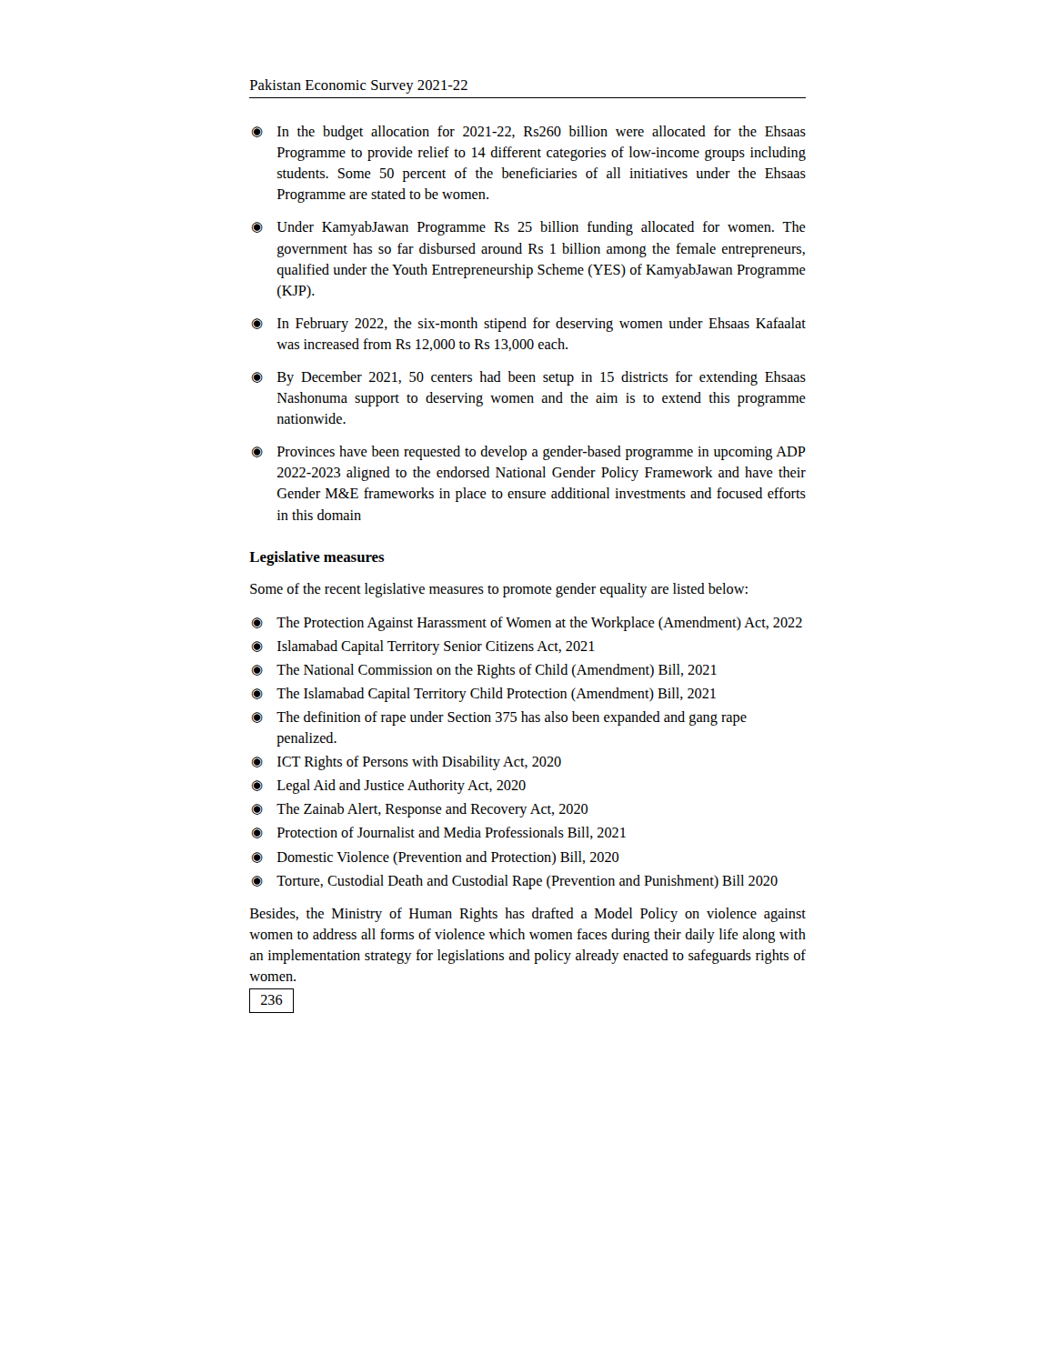Pakistan Economic Survey 2021-22
In the budget allocation for 2021-22, Rs260 billion were allocated for the Ehsaas Programme to provide relief to 14 different categories of low-income groups including students. Some 50 percent of the beneficiaries of all initiatives under the Ehsaas Programme are stated to be women.
Under KamyabJawan Programme Rs 25 billion funding allocated for women. The government has so far disbursed around Rs 1 billion among the female entrepreneurs, qualified under the Youth Entrepreneurship Scheme (YES) of KamyabJawan Programme (KJP).
In February 2022, the six-month stipend for deserving women under Ehsaas Kafaalat was increased from Rs 12,000 to Rs 13,000 each.
By December 2021, 50 centers had been setup in 15 districts for extending Ehsaas Nashonuma support to deserving women and the aim is to extend this programme nationwide.
Provinces have been requested to develop a gender-based programme in upcoming ADP 2022-2023 aligned to the endorsed National Gender Policy Framework and have their Gender M&E frameworks in place to ensure additional investments and focused efforts in this domain
Legislative measures
Some of the recent legislative measures to promote gender equality are listed below:
The Protection Against Harassment of Women at the Workplace (Amendment) Act, 2022
Islamabad Capital Territory Senior Citizens Act, 2021
The National Commission on the Rights of Child (Amendment) Bill, 2021
The Islamabad Capital Territory Child Protection (Amendment) Bill, 2021
The definition of rape under Section 375 has also been expanded and gang rape penalized.
ICT Rights of Persons with Disability Act, 2020
Legal Aid and Justice Authority Act, 2020
The Zainab Alert, Response and Recovery Act, 2020
Protection of Journalist and Media Professionals Bill, 2021
Domestic Violence (Prevention and Protection) Bill, 2020
Torture, Custodial Death and Custodial Rape (Prevention and Punishment) Bill 2020
Besides, the Ministry of Human Rights has drafted a Model Policy on violence against women to address all forms of violence which women faces during their daily life along with an implementation strategy for legislations and policy already enacted to safeguards rights of women.
236